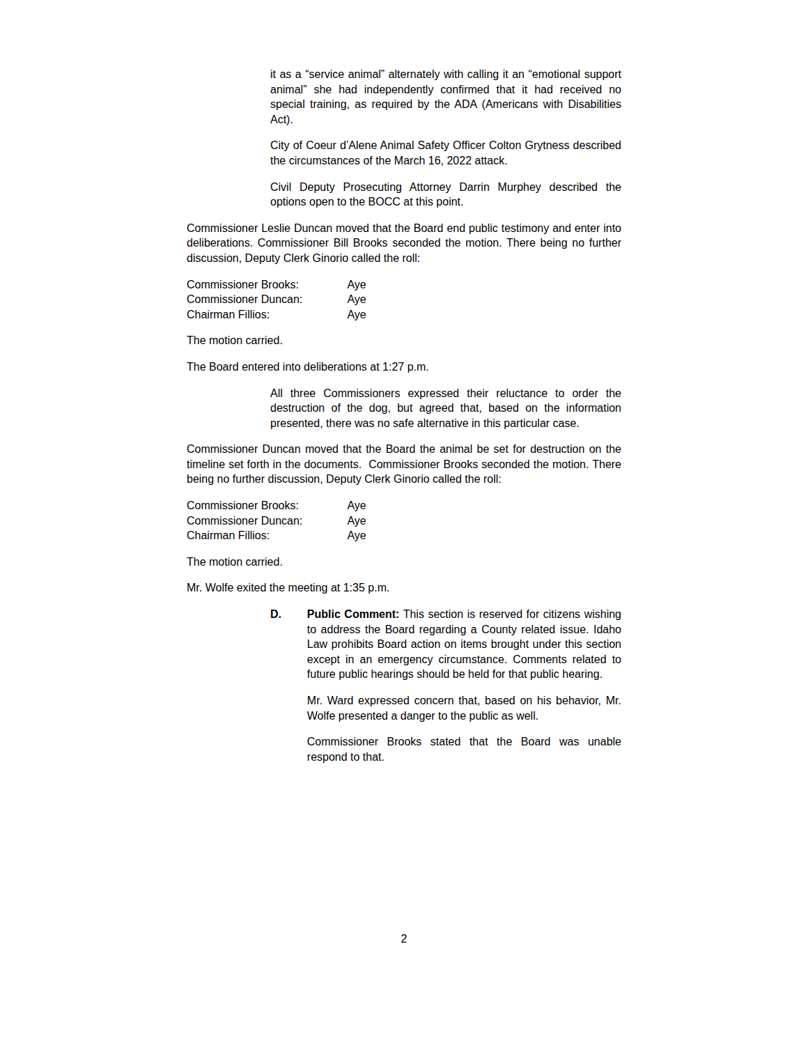it as a “service animal” alternately with calling it an “emotional support animal” she had independently confirmed that it had received no special training, as required by the ADA (Americans with Disabilities Act).
City of Coeur d’Alene Animal Safety Officer Colton Grytness described the circumstances of the March 16, 2022 attack.
Civil Deputy Prosecuting Attorney Darrin Murphey described the options open to the BOCC at this point.
Commissioner Leslie Duncan moved that the Board end public testimony and enter into deliberations. Commissioner Bill Brooks seconded the motion. There being no further discussion, Deputy Clerk Ginorio called the roll:
| Commissioner Brooks: | Aye |
| Commissioner Duncan: | Aye |
| Chairman Fillios: | Aye |
The motion carried.
The Board entered into deliberations at 1:27 p.m.
All three Commissioners expressed their reluctance to order the destruction of the dog, but agreed that, based on the information presented, there was no safe alternative in this particular case.
Commissioner Duncan moved that the Board the animal be set for destruction on the timeline set forth in the documents. Commissioner Brooks seconded the motion. There being no further discussion, Deputy Clerk Ginorio called the roll:
| Commissioner Brooks: | Aye |
| Commissioner Duncan: | Aye |
| Chairman Fillios: | Aye |
The motion carried.
Mr. Wolfe exited the meeting at 1:35 p.m.
D.
Public Comment: This section is reserved for citizens wishing to address the Board regarding a County related issue. Idaho Law prohibits Board action on items brought under this section except in an emergency circumstance. Comments related to future public hearings should be held for that public hearing.
Mr. Ward expressed concern that, based on his behavior, Mr. Wolfe presented a danger to the public as well.
Commissioner Brooks stated that the Board was unable respond to that.
2